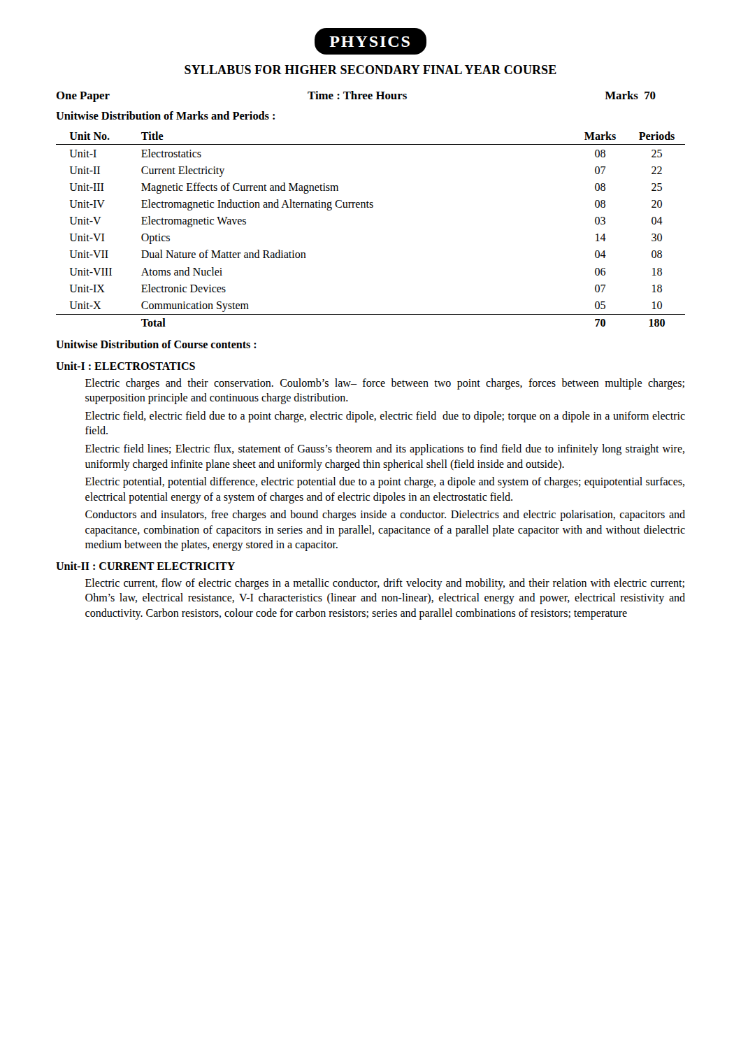PHYSICS
SYLLABUS FOR HIGHER SECONDARY FINAL YEAR COURSE
One Paper Time : Three Hours Marks 70
Unitwise Distribution of Marks and Periods :
| Unit No. | Title | Marks | Periods |
| --- | --- | --- | --- |
| Unit-I | Electrostatics | 08 | 25 |
| Unit-II | Current Electricity | 07 | 22 |
| Unit-III | Magnetic Effects of Current and Magnetism | 08 | 25 |
| Unit-IV | Electromagnetic Induction and Alternating Currents | 08 | 20 |
| Unit-V | Electromagnetic Waves | 03 | 04 |
| Unit-VI | Optics | 14 | 30 |
| Unit-VII | Dual Nature of Matter and Radiation | 04 | 08 |
| Unit-VIII | Atoms and Nuclei | 06 | 18 |
| Unit-IX | Electronic Devices | 07 | 18 |
| Unit-X | Communication System | 05 | 10 |
| | Total | 70 | 180 |
Unitwise Distribution of Course contents :
Unit-I : ELECTROSTATICS
Electric charges and their conservation. Coulomb’s law– force between two point charges, forces between multiple charges; superposition principle and continuous charge distribution.
Electric field, electric field due to a point charge, electric dipole, electric field due to dipole; torque on a dipole in a uniform electric field.
Electric field lines; Electric flux, statement of Gauss’s theorem and its applications to find field due to infinitely long straight wire, uniformly charged infinite plane sheet and uniformly charged thin spherical shell (field inside and outside).
Electric potential, potential difference, electric potential due to a point charge, a dipole and system of charges; equipotential surfaces, electrical potential energy of a system of charges and of electric dipoles in an electrostatic field.
Conductors and insulators, free charges and bound charges inside a conductor. Dielectrics and electric polarisation, capacitors and capacitance, combination of capacitors in series and in parallel, capacitance of a parallel plate capacitor with and without dielectric medium between the plates, energy stored in a capacitor.
Unit-II : CURRENT ELECTRICITY
Electric current, flow of electric charges in a metallic conductor, drift velocity and mobility, and their relation with electric current; Ohm’s law, electrical resistance, V-I characteristics (linear and non-linear), electrical energy and power, electrical resistivity and conductivity. Carbon resistors, colour code for carbon resistors; series and parallel combinations of resistors; temperature